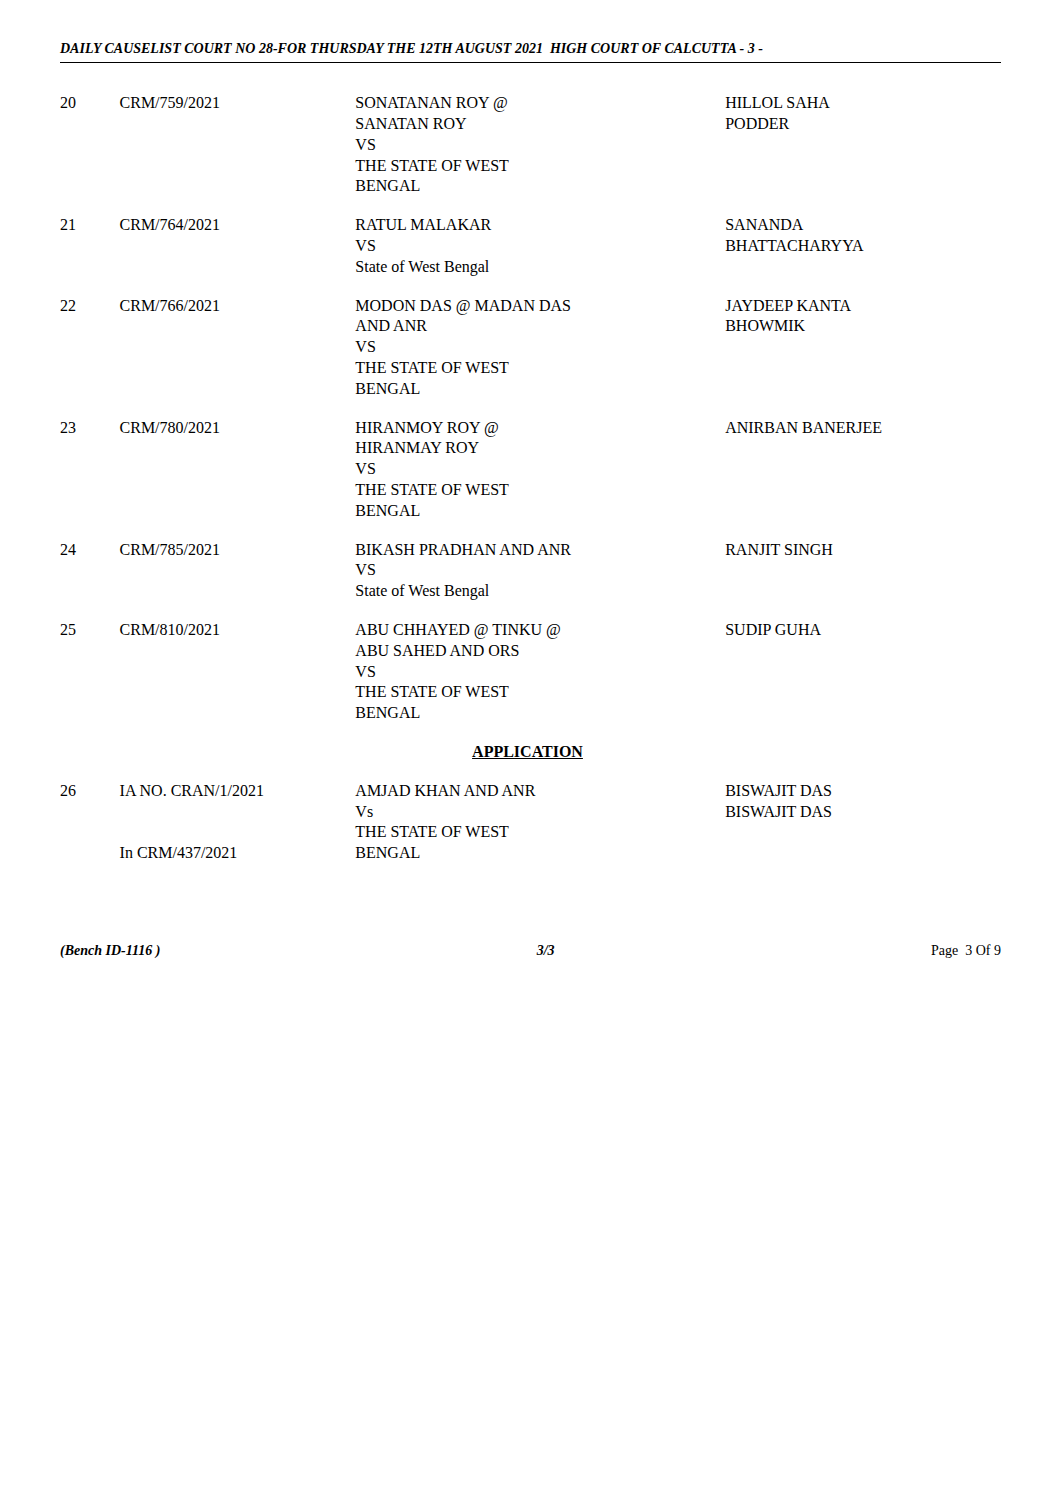DAILY CAUSELIST COURT NO 28-FOR THURSDAY THE 12TH AUGUST 2021 HIGH COURT OF CALCUTTA - 3 -
| 20 | CRM/759/2021 | SONATANAN ROY @ SANATAN ROY VS THE STATE OF WEST BENGAL | HILLOL SAHA PODDER |
| 21 | CRM/764/2021 | RATUL MALAKAR VS State of West Bengal | SANANDA BHATTACHARYYA |
| 22 | CRM/766/2021 | MODON DAS @ MADAN DAS AND ANR VS THE STATE OF WEST BENGAL | JAYDEEP KANTA BHOWMIK |
| 23 | CRM/780/2021 | HIRANMOY ROY @ HIRANMAY ROY VS THE STATE OF WEST BENGAL | ANIRBAN BANERJEE |
| 24 | CRM/785/2021 | BIKASH PRADHAN AND ANR VS State of West Bengal | RANJIT SINGH |
| 25 | CRM/810/2021 | ABU CHHAYED @ TINKU @ ABU SAHED AND ORS VS THE STATE OF WEST BENGAL | SUDIP GUHA |
| APPLICATION |
| 26 | IA NO. CRAN/1/2021 In CRM/437/2021 | AMJAD KHAN AND ANR Vs THE STATE OF WEST BENGAL | BISWAJIT DAS BISWAJIT DAS |
(Bench ID-1116 )
3/3
Page 3 Of 9